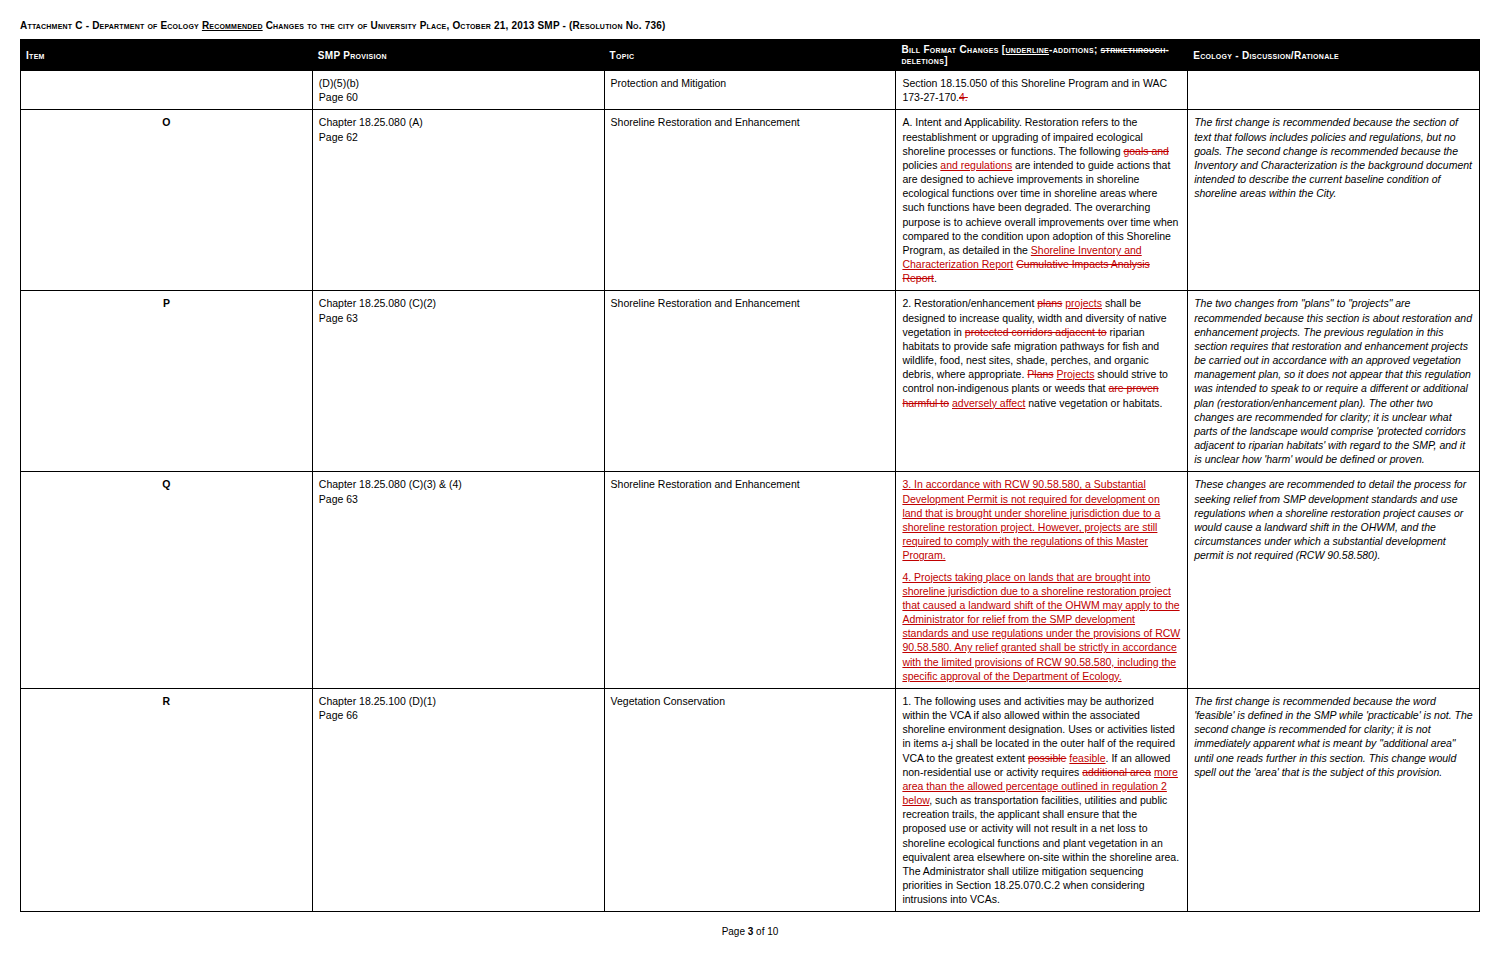Attachment C - Department of Ecology Recommended Changes to the city of University Place, October 21, 2013 SMP - (Resolution No. 736)
| Item | SMP Provision | Topic | Bill Format Changes [ underline -additions; strikethrough -deletions] | Ecology - Discussion/Rationale |
| --- | --- | --- | --- | --- |
| | (D)(5)(b) Page 60 | Protection and Mitigation | Section 18.15.050 of this Shoreline Program and in WAC 173-27-170. 4. | |
| O | Chapter 18.25.080 (A) Page 62 | Shoreline Restoration and Enhancement | A. Intent and Applicability. Restoration refers to the reestablishment or upgrading of impaired ecological shoreline processes or functions. The following goals and policies and regulations are intended to guide actions that are designed to achieve improvements in shoreline ecological functions over time in shoreline areas where such functions have been degraded. The overarching purpose is to achieve overall improvements over time when compared to the condition upon adoption of this Shoreline Program, as detailed in the Shoreline Inventory and Characterization Report Cumulative Impacts Analysis Report . | The first change is recommended because the section of text that follows includes policies and regulations, but no goals. The second change is recommended because the Inventory and Characterization is the background document intended to describe the current baseline condition of shoreline areas within the City. |
| P | Chapter 18.25.080 (C)(2) Page 63 | Shoreline Restoration and Enhancement | 2. Restoration/enhancement plans projects shall be designed to increase quality, width and diversity of native vegetation in protected corridors adjacent to riparian habitats to provide safe migration pathways for fish and wildlife, food, nest sites, shade, perches, and organic debris, where appropriate. Plans Projects should strive to control non-indigenous plants or weeds that are proven harmful to adversely affect native vegetation or habitats. | The two changes from "plans" to "projects" are recommended because this section is about restoration and enhancement projects. The previous regulation in this section requires that restoration and enhancement projects be carried out in accordance with an approved vegetation management plan, so it does not appear that this regulation was intended to speak to or require a different or additional plan (restoration/enhancement plan). The other two changes are recommended for clarity; it is unclear what parts of the landscape would comprise 'protected corridors adjacent to riparian habitats' with regard to the SMP, and it is unclear how 'harm' would be defined or proven. |
| Q | Chapter 18.25.080 (C)(3) & (4) Page 63 | Shoreline Restoration and Enhancement | 3. In accordance with RCW 90.58.580, a Substantial Development Permit is not required for development on land that is brought under shoreline jurisdiction due to a shoreline restoration project. However, projects are still required to comply with the regulations of this Master Program. 4. Projects taking place on lands that are brought into shoreline jurisdiction due to a shoreline restoration project that caused a landward shift of the OHWM may apply to the Administrator for relief from the SMP development standards and use regulations under the provisions of RCW 90.58.580. Any relief granted shall be strictly in accordance with the limited provisions of RCW 90.58.580, including the specific approval of the Department of Ecology. | These changes are recommended to detail the process for seeking relief from SMP development standards and use regulations when a shoreline restoration project causes or would cause a landward shift in the OHWM, and the circumstances under which a substantial development permit is not required (RCW 90.58.580). |
| R | Chapter 18.25.100 (D)(1) Page 66 | Vegetation Conservation | 1. The following uses and activities may be authorized within the VCA if also allowed within the associated shoreline environment designation. Uses or activities listed in items a-j shall be located in the outer half of the required VCA to the greatest extent possible feasible . If an allowed non-residential use or activity requires additional area more area than the allowed percentage outlined in regulation 2 below , such as transportation facilities, utilities and public recreation trails, the applicant shall ensure that the proposed use or activity will not result in a net loss to shoreline ecological functions and plant vegetation in an equivalent area elsewhere on-site within the shoreline area. The Administrator shall utilize mitigation sequencing priorities in Section 18.25.070.C.2 when considering intrusions into VCAs. | The first change is recommended because the word 'feasible' is defined in the SMP while 'practicable' is not. The second change is recommended for clarity; it is not immediately apparent what is meant by "additional area" until one reads further in this section. This change would spell out the 'area' that is the subject of this provision. |
Page 3 of 10